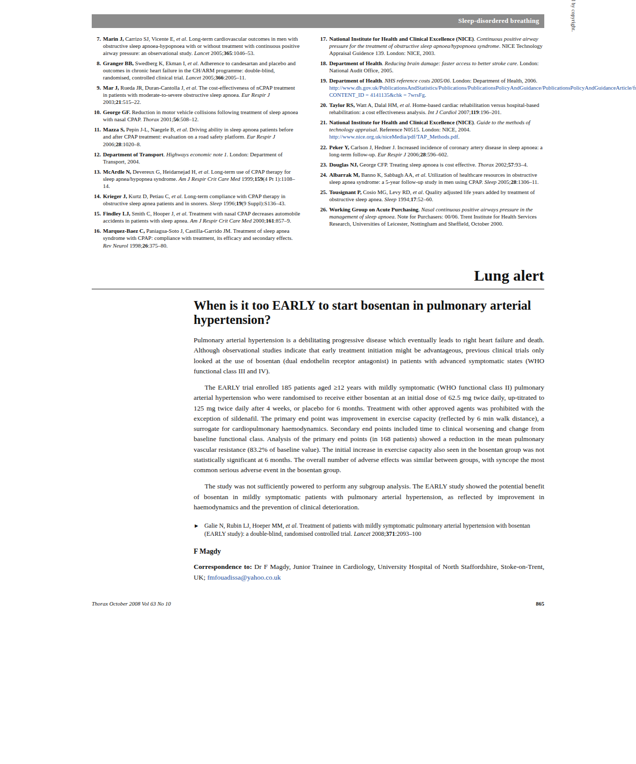Thorax: first published as 10.1136/thx.2007.086454 on 11 April 2008. Downloaded from http://thorax.bmj.com/ on June 29, 2022 by guest. Protected by copyright.
Sleep-disordered breathing
7. Marin J, Carrizo SJ, Vicente E, et al. Long-term cardiovascular outcomes in men with obstructive sleep apnoea-hypopnoea with or without treatment with continuous positive airway pressure: an observational study. Lancet 2005;365:1046–53.
8. Granger BB, Swedberg K, Ekman I, et al. Adherence to candesartan and placebo and outcomes in chronic heart failure in the CH/ARM programme: double-blind, randomised, controlled clinical trial. Lancet 2005;366:2005–11.
9. Mar J, Rueda JR, Duran-Cantolla J, et al. The cost-effectiveness of nCPAP treatment in patients with moderate-to-severe obstructive sleep apnoea. Eur Respir J 2003;21:515–22.
10. George GF. Reduction in motor vehicle collisions following treatment of sleep apnoea with nasal CPAP. Thorax 2001;56:508–12.
11. Mazza S, Pepin J-L, Naegele B, et al. Driving ability in sleep apnoea patients before and after CPAP treatment: evaluation on a road safety platform. Eur Respir J 2006;28:1020–8.
12. Department of Transport. Highways economic note 1. London: Department of Transport, 2004.
13. McArdle N, Devereux G, Heidarnejad H, et al. Long-term use of CPAP therapy for sleep apnea/hypopnea syndrome. Am J Respir Crit Care Med 1999;159(4 Pt 1):1108–14.
14. Krieger J, Kurtz D, Petiau C, et al. Long-term compliance with CPAP therapy in obstructive sleep apnea patients and in snorers. Sleep 1996;19(9 Suppl):S136–43.
15. Findley LJ, Smith C, Hooper J, et al. Treatment with nasal CPAP decreases automobile accidents in patients with sleep apnea. Am J Respir Crit Care Med 2000;161:857–9.
16. Marquez-Baez C, Paniagua-Soto J, Castilla-Garrido JM. Treatment of sleep apnea syndrome with CPAP: compliance with treatment, its efficacy and secondary effects. Rev Neurol 1998;26:375–80.
17. National Institute for Health and Clinical Excellence (NICE). Continuous positive airway pressure for the treatment of obstructive sleep apnoea/hypopnoea syndrome. NICE Technology Appraisal Guidence 139. London: NICE, 2003.
18. Department of Health. Reducing brain damage: faster access to better stroke care. London: National Audit Office, 2005.
19. Department of Health. NHS reference costs 2005/06. London: Department of Health, 2006. http://www.dh.gov.uk/PublicationsAndStatistics/Publications/PublicationsPolicyAndGuidance/PublicationsPolicyAndGuidanceArticle/fs/en?CONTENT_ID = 4141135&chk = 7wrsFg.
20. Taylor RS, Watt A, Dalal HM, et al. Home-based cardiac rehabilitation versus hospital-based rehabilitation: a cost effectiveness analysis. Int J Cardiol 2007;119:196–201.
21. National Institute for Health and Clinical Excellence (NICE). Guide to the methods of technology appraisal. Reference N0515. London: NICE, 2004. http://www.nice.org.uk/niceMedia/pdf/TAP_Methods.pdf.
22. Peker Y, Carlson J, Hedner J. Increased incidence of coronary artery disease in sleep apnoea: a long-term follow-up. Eur Respir J 2006;28:596–602.
23. Douglas NJ, George CFP. Treating sleep apnoea is cost effective. Thorax 2002;57:93–4.
24. Albarrak M, Banno K, Sabbagh AA, et al. Utilization of healthcare resources in obstructive sleep apnea syndrome: a 5-year follow-up study in men using CPAP. Sleep 2005;28:1306–11.
25. Tousignant P, Cosio MG, Levy RD, et al. Quality adjusted life years added by treatment of obstructive sleep apnea. Sleep 1994;17:52–60.
26. Working Group on Acute Purchasing. Nasal continuous positive airways pressure in the management of sleep apnoea. Note for Purchasers: 00/06. Trent Institute for Health Services Research, Universities of Leicester, Nottingham and Sheffield, October 2000.
Lung alert
When is it too EARLY to start bosentan in pulmonary arterial hypertension?
Pulmonary arterial hypertension is a debilitating progressive disease which eventually leads to right heart failure and death. Although observational studies indicate that early treatment initiation might be advantageous, previous clinical trials only looked at the use of bosentan (dual endothelin receptor antagonist) in patients with advanced symptomatic states (WHO functional class III and IV).
The EARLY trial enrolled 185 patients aged ≥12 years with mildly symptomatic (WHO functional class II) pulmonary arterial hypertension who were randomised to receive either bosentan at an initial dose of 62.5 mg twice daily, up-titrated to 125 mg twice daily after 4 weeks, or placebo for 6 months. Treatment with other approved agents was prohibited with the exception of sildenafil. The primary end point was improvement in exercise capacity (reflected by 6 min walk distance), a surrogate for cardiopulmonary haemodynamics. Secondary end points included time to clinical worsening and change from baseline functional class. Analysis of the primary end points (in 168 patients) showed a reduction in the mean pulmonary vascular resistance (83.2% of baseline value). The initial increase in exercise capacity also seen in the bosentan group was not statistically significant at 6 months. The overall number of adverse effects was similar between groups, with syncope the most common serious adverse event in the bosentan group.
The study was not sufficiently powered to perform any subgroup analysis. The EARLY study showed the potential benefit of bosentan in mildly symptomatic patients with pulmonary arterial hypertension, as reflected by improvement in haemodynamics and the prevention of clinical deterioration.
►
Galie N, Rubin LJ, Hoeper MM, et al. Treatment of patients with mildly symptomatic pulmonary arterial hypertension with bosentan (EARLY study): a double-blind, randomised controlled trial. Lancet 2008;371:2093–100
F Magdy
Correspondence to: Dr F Magdy, Junior Trainee in Cardiology, University Hospital of North Staffordshire, Stoke-on-Trent, UK; fmfouadissa@yahoo.co.uk
Thorax October 2008 Vol 63 No 10
865